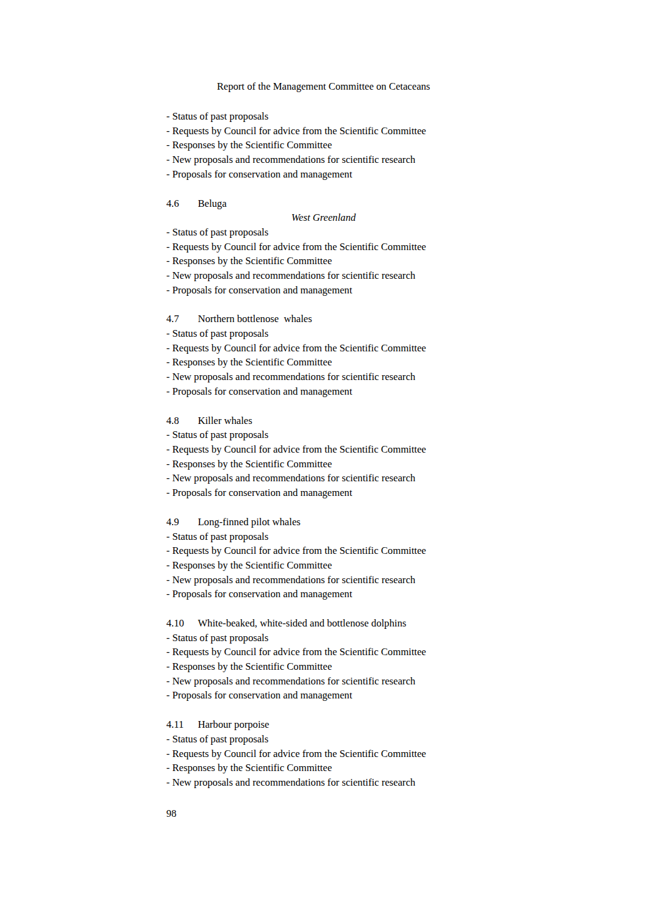Report of the Management Committee on Cetaceans
- Status of past proposals
- Requests by Council for advice from the Scientific Committee
- Responses by the Scientific Committee
- New proposals and recommendations for scientific research
- Proposals for conservation and management
4.6 Beluga
West Greenland
- Status of past proposals
- Requests by Council for advice from the Scientific Committee
- Responses by the Scientific Committee
- New proposals and recommendations for scientific research
- Proposals for conservation and management
4.7 Northern bottlenose whales
- Status of past proposals
- Requests by Council for advice from the Scientific Committee
- Responses by the Scientific Committee
- New proposals and recommendations for scientific research
- Proposals for conservation and management
4.8 Killer whales
- Status of past proposals
- Requests by Council for advice from the Scientific Committee
- Responses by the Scientific Committee
- New proposals and recommendations for scientific research
- Proposals for conservation and management
4.9 Long-finned pilot whales
- Status of past proposals
- Requests by Council for advice from the Scientific Committee
- Responses by the Scientific Committee
- New proposals and recommendations for scientific research
- Proposals for conservation and management
4.10 White-beaked, white-sided and bottlenose dolphins
- Status of past proposals
- Requests by Council for advice from the Scientific Committee
- Responses by the Scientific Committee
- New proposals and recommendations for scientific research
- Proposals for conservation and management
4.11 Harbour porpoise
- Status of past proposals
- Requests by Council for advice from the Scientific Committee
- Responses by the Scientific Committee
- New proposals and recommendations for scientific research
98